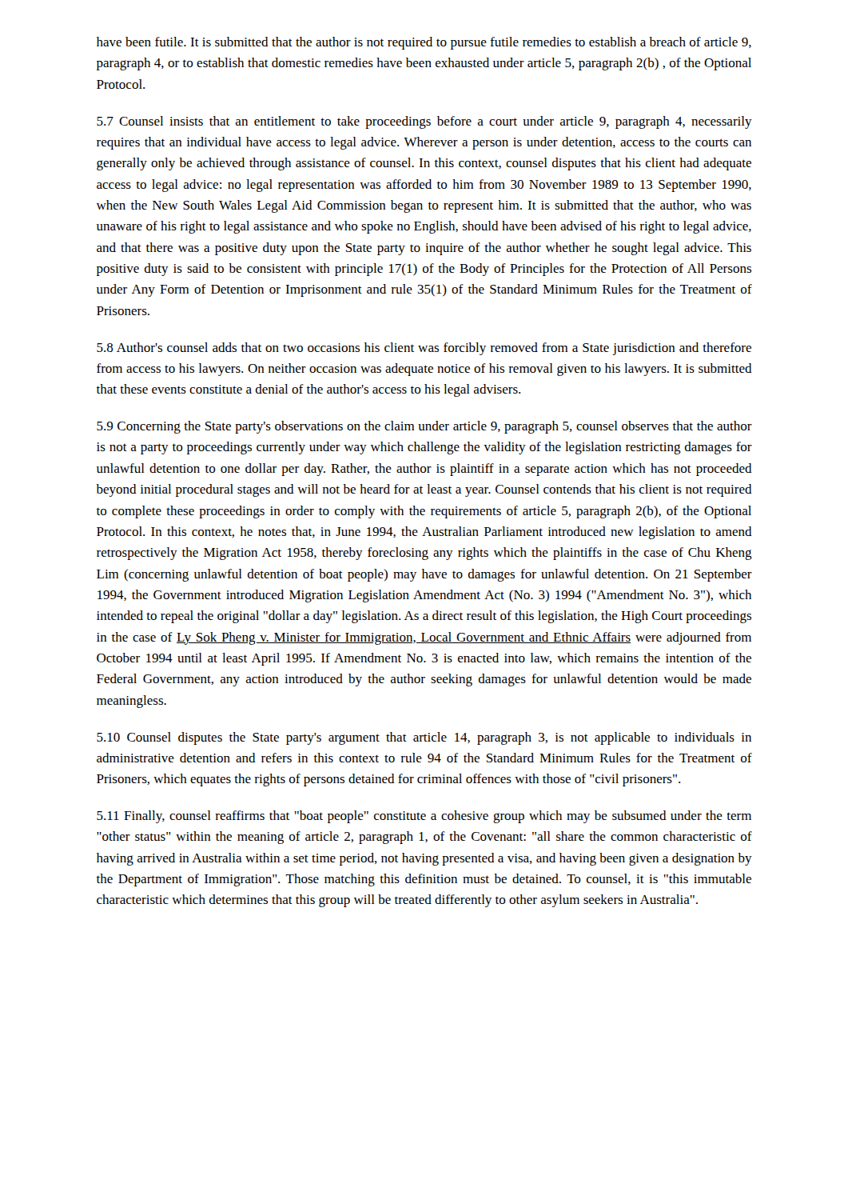have been futile. It is submitted that the author is not required to pursue futile remedies to establish a breach of article 9, paragraph 4, or to establish that domestic remedies have been exhausted under article 5, paragraph 2(b) , of the Optional Protocol.
5.7 Counsel insists that an entitlement to take proceedings before a court under article 9, paragraph 4, necessarily requires that an individual have access to legal advice. Wherever a person is under detention, access to the courts can generally only be achieved through assistance of counsel. In this context, counsel disputes that his client had adequate access to legal advice: no legal representation was afforded to him from 30 November 1989 to 13 September 1990, when the New South Wales Legal Aid Commission began to represent him. It is submitted that the author, who was unaware of his right to legal assistance and who spoke no English, should have been advised of his right to legal advice, and that there was a positive duty upon the State party to inquire of the author whether he sought legal advice. This positive duty is said to be consistent with principle 17(1) of the Body of Principles for the Protection of All Persons under Any Form of Detention or Imprisonment and rule 35(1) of the Standard Minimum Rules for the Treatment of Prisoners.
5.8 Author's counsel adds that on two occasions his client was forcibly removed from a State jurisdiction and therefore from access to his lawyers. On neither occasion was adequate notice of his removal given to his lawyers. It is submitted that these events constitute a denial of the author's access to his legal advisers.
5.9 Concerning the State party's observations on the claim under article 9, paragraph 5, counsel observes that the author is not a party to proceedings currently under way which challenge the validity of the legislation restricting damages for unlawful detention to one dollar per day. Rather, the author is plaintiff in a separate action which has not proceeded beyond initial procedural stages and will not be heard for at least a year. Counsel contends that his client is not required to complete these proceedings in order to comply with the requirements of article 5, paragraph 2(b), of the Optional Protocol. In this context, he notes that, in June 1994, the Australian Parliament introduced new legislation to amend retrospectively the Migration Act 1958, thereby foreclosing any rights which the plaintiffs in the case of Chu Kheng Lim (concerning unlawful detention of boat people) may have to damages for unlawful detention. On 21 September 1994, the Government introduced Migration Legislation Amendment Act (No. 3) 1994 ("Amendment No. 3"), which intended to repeal the original "dollar a day" legislation. As a direct result of this legislation, the High Court proceedings in the case of Ly Sok Pheng v. Minister for Immigration, Local Government and Ethnic Affairs were adjourned from October 1994 until at least April 1995. If Amendment No. 3 is enacted into law, which remains the intention of the Federal Government, any action introduced by the author seeking damages for unlawful detention would be made meaningless.
5.10 Counsel disputes the State party's argument that article 14, paragraph 3, is not applicable to individuals in administrative detention and refers in this context to rule 94 of the Standard Minimum Rules for the Treatment of Prisoners, which equates the rights of persons detained for criminal offences with those of "civil prisoners".
5.11 Finally, counsel reaffirms that "boat people" constitute a cohesive group which may be subsumed under the term "other status" within the meaning of article 2, paragraph 1, of the Covenant: "all share the common characteristic of having arrived in Australia within a set time period, not having presented a visa, and having been given a designation by the Department of Immigration". Those matching this definition must be detained. To counsel, it is "this immutable characteristic which determines that this group will be treated differently to other asylum seekers in Australia".